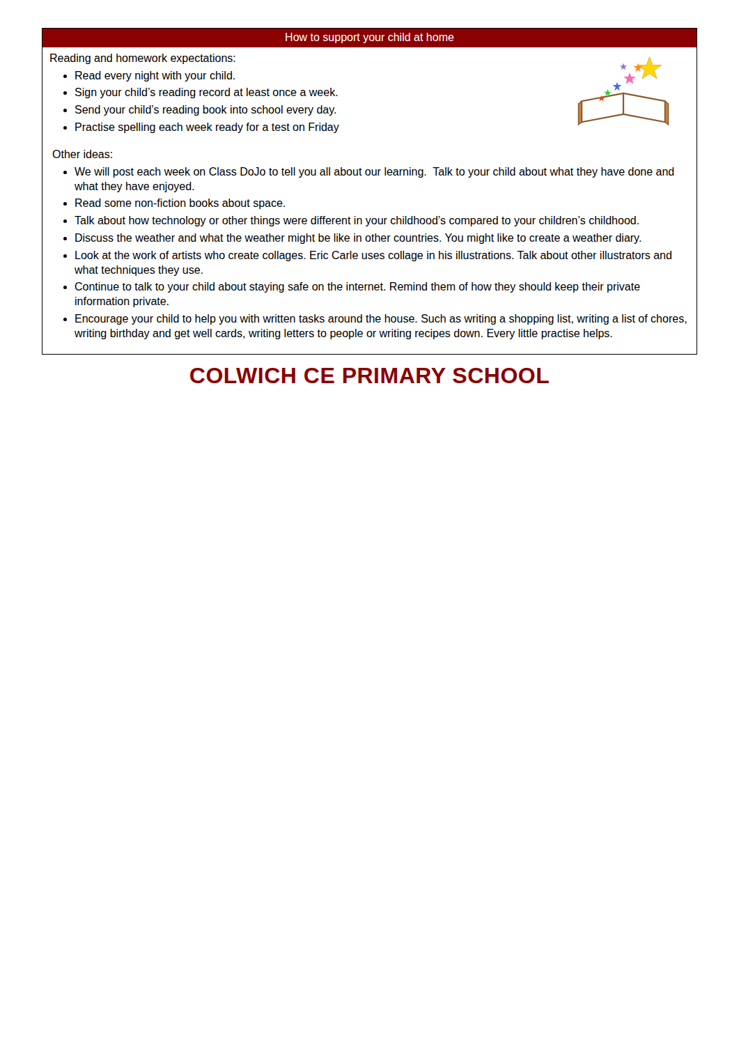How to support your child at home
Reading and homework expectations:
Read every night with your child.
Sign your child’s reading record at least once a week.
Send your child’s reading book into school every day.
Practise spelling each week ready for a test on Friday
Other ideas:
We will post each week on Class DoJo to tell you all about our learning. Talk to your child about what they have done and what they have enjoyed.
Read some non-fiction books about space.
Talk about how technology or other things were different in your childhood’s compared to your children’s childhood.
Discuss the weather and what the weather might be like in other countries. You might like to create a weather diary.
Look at the work of artists who create collages. Eric Carle uses collage in his illustrations. Talk about other illustrators and what techniques they use.
Continue to talk to your child about staying safe on the internet. Remind them of how they should keep their private information private.
Encourage your child to help you with written tasks around the house. Such as writing a shopping list, writing a list of chores, writing birthday and get well cards, writing letters to people or writing recipes down. Every little practise helps.
COLWICH CE PRIMARY SCHOOL